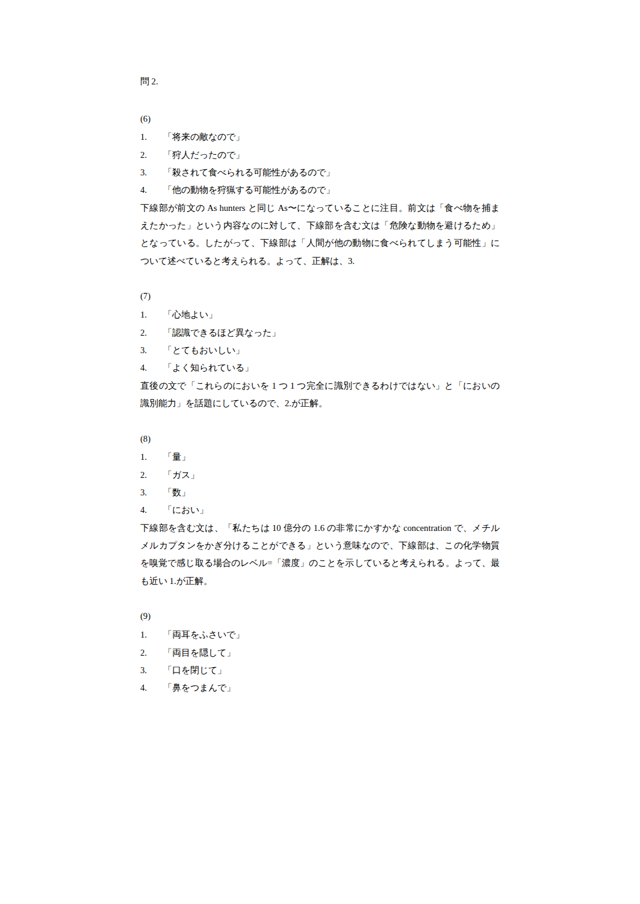問 2.
(6)
1.「将来の敵なので」
2.「狩人だったので」
3.「殺されて食べられる可能性があるので」
4.「他の動物を狩猟する可能性があるので」
下線部が前文の As hunters と同じ As〜になっていることに注目。前文は「食べ物を捕まえたかった」という内容なのに対して、下線部を含む文は「危険な動物を避けるため」となっている。したがって、下線部は「人間が他の動物に食べられてしまう可能性」について述べていると考えられる。よって、正解は、3.
(7)
1.「心地よい」
2.「認識できるほど異なった」
3.「とてもおいしい」
4.「よく知られている」
直後の文で「これらのにおいを 1 つ 1 つ完全に識別できるわけではない」と「においの識別能力」を話題にしているので、2.が正解。
(8)
1.「量」
2.「ガス」
3.「数」
4.「におい」
下線部を含む文は、「私たちは 10 億分の 1.6 の非常にかすかな concentration で、メチルメルカプタンをかぎ分けることができる」という意味なので、下線部は、この化学物質を嗅覚で感じ取る場合のレベル=「濃度」のことを示していると考えられる。よって、最も近い 1.が正解。
(9)
1.「両耳をふさいで」
2.「両目を隠して」
3.「口を閉じて」
4.「鼻をつまんで」